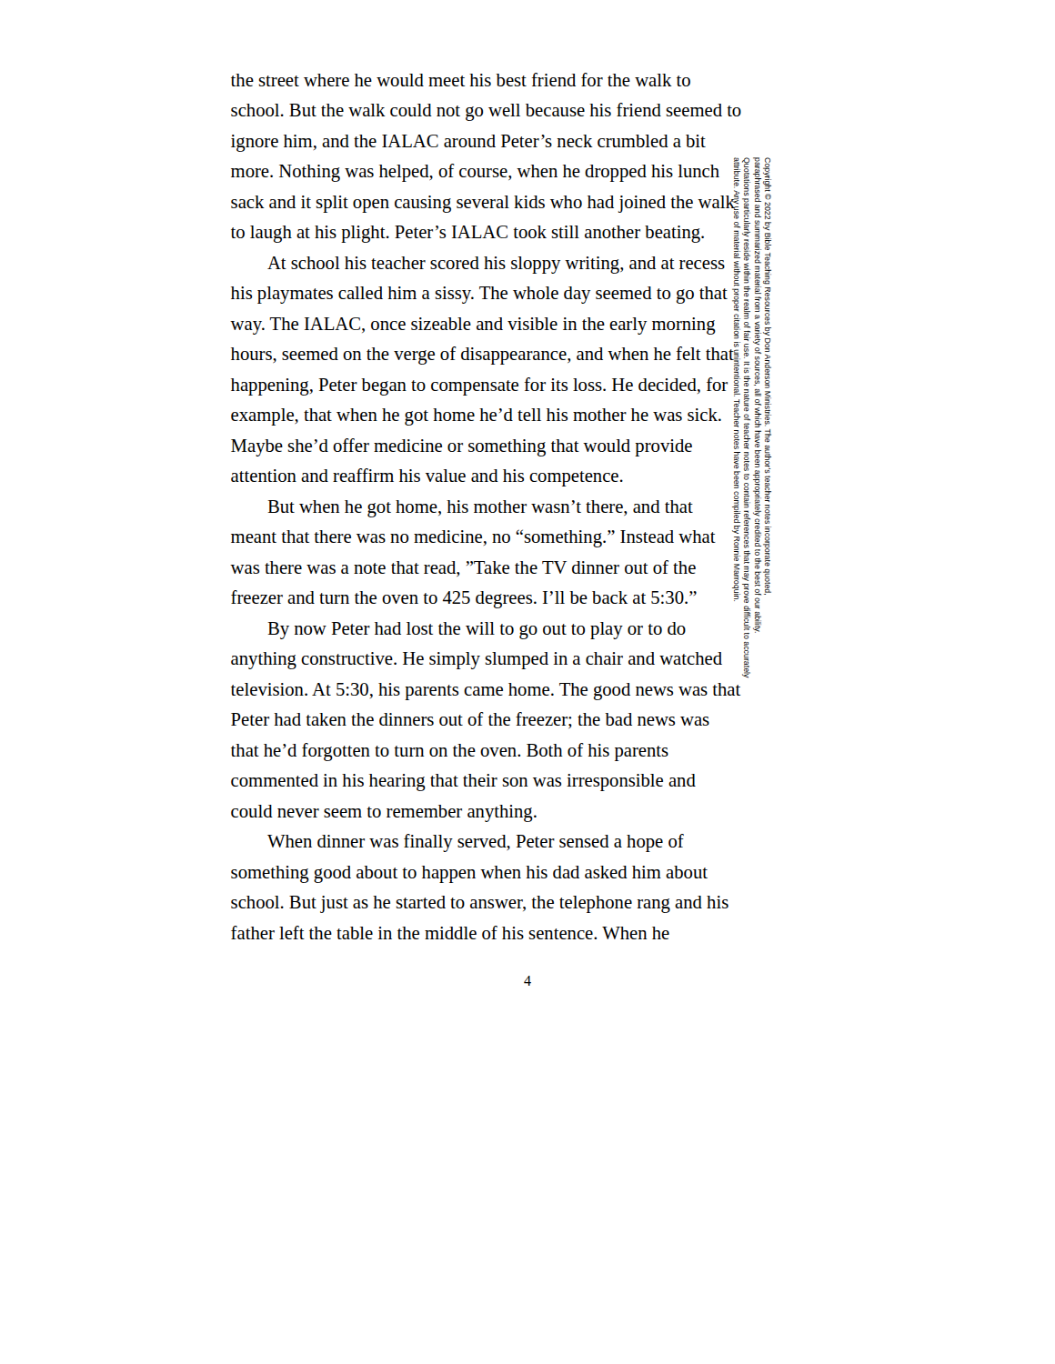the street where he would meet his best friend for the walk to school. But the walk could not go well because his friend seemed to ignore him, and the IALAC around Peter’s neck crumbled a bit more. Nothing was helped, of course, when he dropped his lunch sack and it split open causing several kids who had joined the walk to laugh at his plight. Peter’s IALAC took still another beating.
At school his teacher scored his sloppy writing, and at recess his playmates called him a sissy. The whole day seemed to go that way. The IALAC, once sizeable and visible in the early morning hours, seemed on the verge of disappearance, and when he felt that happening, Peter began to compensate for its loss. He decided, for example, that when he got home he’d tell his mother he was sick. Maybe she’d offer medicine or something that would provide attention and reaffirm his value and his competence.
But when he got home, his mother wasn’t there, and that meant that there was no medicine, no “something.” Instead what was there was a note that read, ”Take the TV dinner out of the freezer and turn the oven to 425 degrees. I’ll be back at 5:30.”
By now Peter had lost the will to go out to play or to do anything constructive. He simply slumped in a chair and watched television. At 5:30, his parents came home. The good news was that Peter had taken the dinners out of the freezer; the bad news was that he’d forgotten to turn on the oven. Both of his parents commented in his hearing that their son was irresponsible and could never seem to remember anything.
When dinner was finally served, Peter sensed a hope of something good about to happen when his dad asked him about school. But just as he started to answer, the telephone rang and his father left the table in the middle of his sentence. When he
Copyright © 2022 by Bible Teaching Resources by Don Anderson Ministries. The author’s teacher notes incorporate quoted, paraphrased and summarized material from a variety of sources, all of which have been appropriately credited to the best of our ability. Quotations particularly reside within the realm of fair use. It is the nature of teacher notes to contain references that may prove difficult to accurately attribute. Any use of material without proper citation is unintentional. Teacher notes have been compiled by Ronnie Marroquin.
4